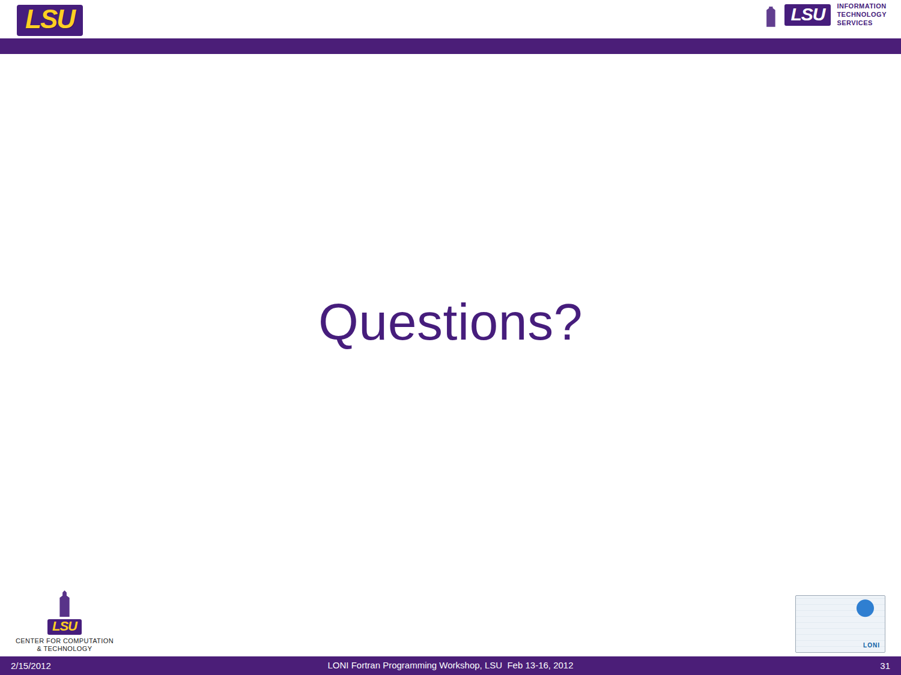LSU
LSU
Information Technology Services
Questions?
LSU
Center for Computation
& Technology
2/15/2012
LONI Fortran Programming Workshop, LSU Feb 13-16, 2012
31